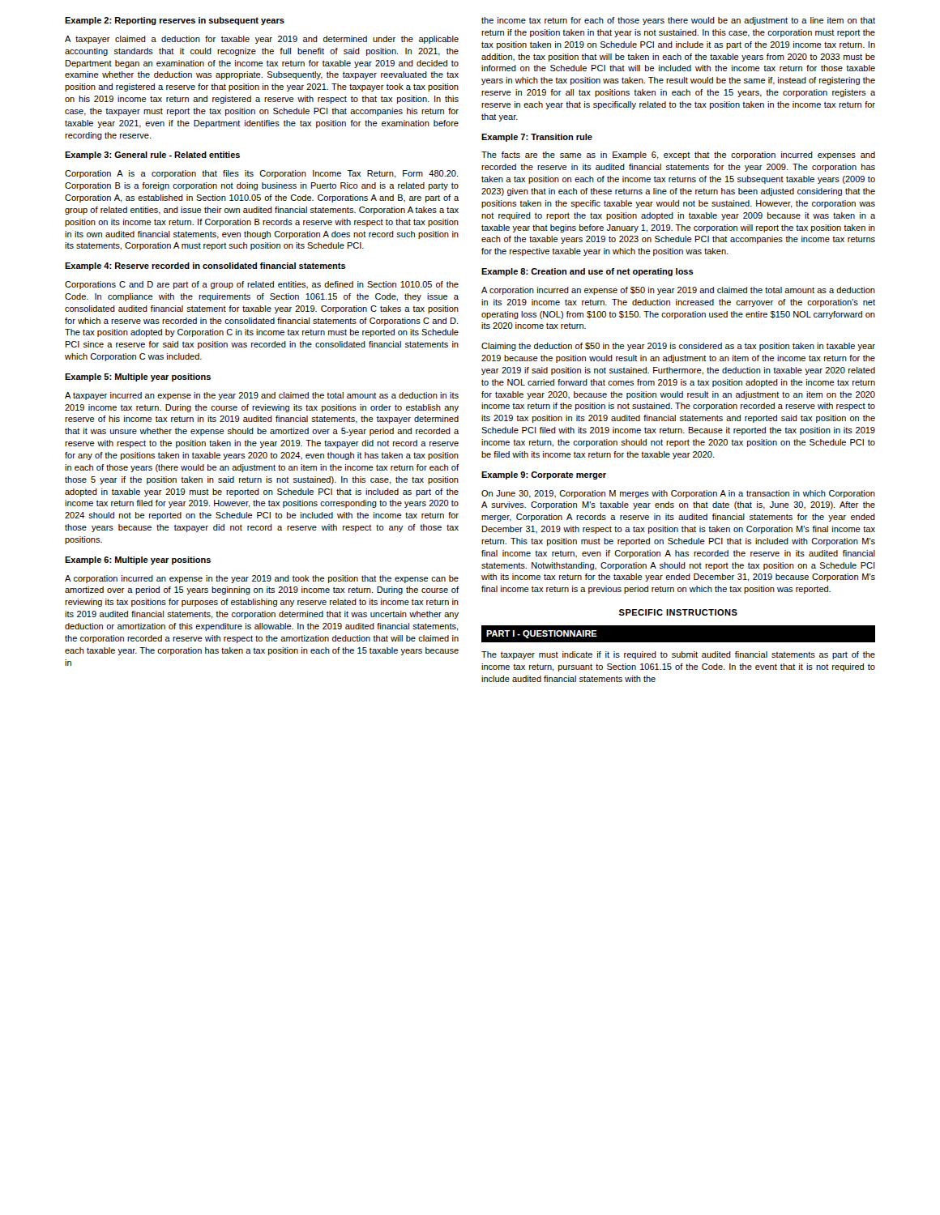Example 2: Reporting reserves in subsequent years
A taxpayer claimed a deduction for taxable year 2019 and determined under the applicable accounting standards that it could recognize the full benefit of said position. In 2021, the Department began an examination of the income tax return for taxable year 2019 and decided to examine whether the deduction was appropriate. Subsequently, the taxpayer reevaluated the tax position and registered a reserve for that position in the year 2021. The taxpayer took a tax position on his 2019 income tax return and registered a reserve with respect to that tax position. In this case, the taxpayer must report the tax position on Schedule PCI that accompanies his return for taxable year 2021, even if the Department identifies the tax position for the examination before recording the reserve.
Example 3: General rule - Related entities
Corporation A is a corporation that files its Corporation Income Tax Return, Form 480.20. Corporation B is a foreign corporation not doing business in Puerto Rico and is a related party to Corporation A, as established in Section 1010.05 of the Code. Corporations A and B, are part of a group of related entities, and issue their own audited financial statements. Corporation A takes a tax position on its income tax return. If Corporation B records a reserve with respect to that tax position in its own audited financial statements, even though Corporation A does not record such position in its statements, Corporation A must report such position on its Schedule PCI.
Example 4: Reserve recorded in consolidated financial statements
Corporations C and D are part of a group of related entities, as defined in Section 1010.05 of the Code. In compliance with the requirements of Section 1061.15 of the Code, they issue a consolidated audited financial statement for taxable year 2019. Corporation C takes a tax position for which a reserve was recorded in the consolidated financial statements of Corporations C and D. The tax position adopted by Corporation C in its income tax return must be reported on its Schedule PCI since a reserve for said tax position was recorded in the consolidated financial statements in which Corporation C was included.
Example 5: Multiple year positions
A taxpayer incurred an expense in the year 2019 and claimed the total amount as a deduction in its 2019 income tax return. During the course of reviewing its tax positions in order to establish any reserve of his income tax return in its 2019 audited financial statements, the taxpayer determined that it was unsure whether the expense should be amortized over a 5-year period and recorded a reserve with respect to the position taken in the year 2019. The taxpayer did not record a reserve for any of the positions taken in taxable years 2020 to 2024, even though it has taken a tax position in each of those years (there would be an adjustment to an item in the income tax return for each of those 5 year if the position taken in said return is not sustained). In this case, the tax position adopted in taxable year 2019 must be reported on Schedule PCI that is included as part of the income tax return filed for year 2019. However, the tax positions corresponding to the years 2020 to 2024 should not be reported on the Schedule PCI to be included with the income tax return for those years because the taxpayer did not record a reserve with respect to any of those tax positions.
Example 6: Multiple year positions
A corporation incurred an expense in the year 2019 and took the position that the expense can be amortized over a period of 15 years beginning on its 2019 income tax return. During the course of reviewing its tax positions for purposes of establishing any reserve related to its income tax return in its 2019 audited financial statements, the corporation determined that it was uncertain whether any deduction or amortization of this expenditure is allowable. In the 2019 audited financial statements, the corporation recorded a reserve with respect to the amortization deduction that will be claimed in each taxable year. The corporation has taken a tax position in each of the 15 taxable years because in
the income tax return for each of those years there would be an adjustment to a line item on that return if the position taken in that year is not sustained. In this case, the corporation must report the tax position taken in 2019 on Schedule PCI and include it as part of the 2019 income tax return. In addition, the tax position that will be taken in each of the taxable years from 2020 to 2033 must be informed on the Schedule PCI that will be included with the income tax return for those taxable years in which the tax position was taken. The result would be the same if, instead of registering the reserve in 2019 for all tax positions taken in each of the 15 years, the corporation registers a reserve in each year that is specifically related to the tax position taken in the income tax return for that year.
Example 7: Transition rule
The facts are the same as in Example 6, except that the corporation incurred expenses and recorded the reserve in its audited financial statements for the year 2009. The corporation has taken a tax position on each of the income tax returns of the 15 subsequent taxable years (2009 to 2023) given that in each of these returns a line of the return has been adjusted considering that the positions taken in the specific taxable year would not be sustained. However, the corporation was not required to report the tax position adopted in taxable year 2009 because it was taken in a taxable year that begins before January 1, 2019. The corporation will report the tax position taken in each of the taxable years 2019 to 2023 on Schedule PCI that accompanies the income tax returns for the respective taxable year in which the position was taken.
Example 8: Creation and use of net operating loss
A corporation incurred an expense of $50 in year 2019 and claimed the total amount as a deduction in its 2019 income tax return. The deduction increased the carryover of the corporation's net operating loss (NOL) from $100 to $150. The corporation used the entire $150 NOL carryforward on its 2020 income tax return.
Claiming the deduction of $50 in the year 2019 is considered as a tax position taken in taxable year 2019 because the position would result in an adjustment to an item of the income tax return for the year 2019 if said position is not sustained. Furthermore, the deduction in taxable year 2020 related to the NOL carried forward that comes from 2019 is a tax position adopted in the income tax return for taxable year 2020, because the position would result in an adjustment to an item on the 2020 income tax return if the position is not sustained. The corporation recorded a reserve with respect to its 2019 tax position in its 2019 audited financial statements and reported said tax position on the Schedule PCI filed with its 2019 income tax return. Because it reported the tax position in its 2019 income tax return, the corporation should not report the 2020 tax position on the Schedule PCI to be filed with its income tax return for the taxable year 2020.
Example 9: Corporate merger
On June 30, 2019, Corporation M merges with Corporation A in a transaction in which Corporation A survives. Corporation M's taxable year ends on that date (that is, June 30, 2019). After the merger, Corporation A records a reserve in its audited financial statements for the year ended December 31, 2019 with respect to a tax position that is taken on Corporation M's final income tax return. This tax position must be reported on Schedule PCI that is included with Corporation M's final income tax return, even if Corporation A has recorded the reserve in its audited financial statements. Notwithstanding, Corporation A should not report the tax position on a Schedule PCI with its income tax return for the taxable year ended December 31, 2019 because Corporation M's final income tax return is a previous period return on which the tax position was reported.
SPECIFIC INSTRUCTIONS
PART I - QUESTIONNAIRE
The taxpayer must indicate if it is required to submit audited financial statements as part of the income tax return, pursuant to Section 1061.15 of the Code. In the event that it is not required to include audited financial statements with the